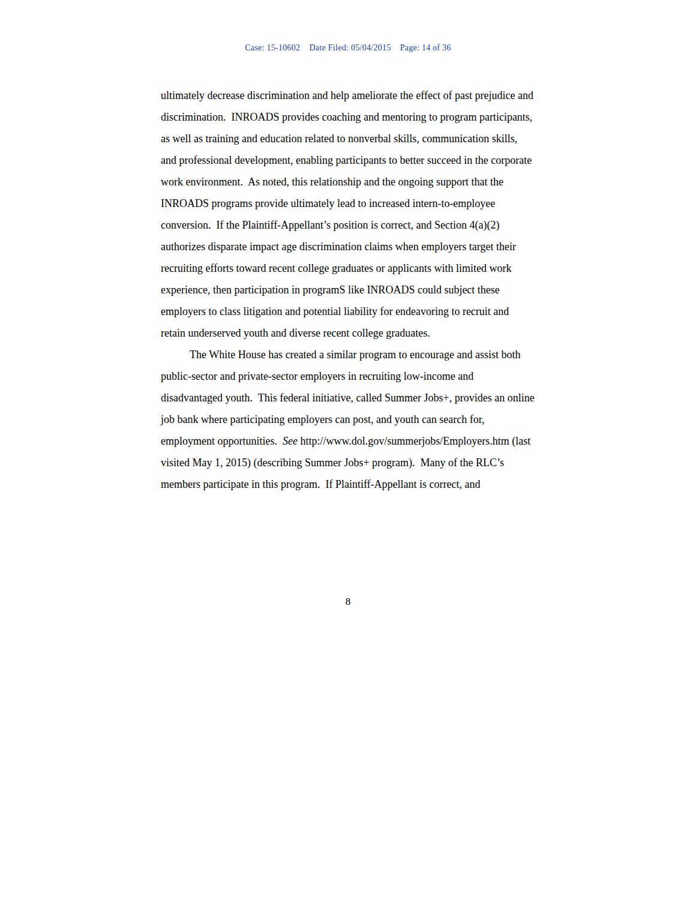Case: 15-10602 Date Filed: 05/04/2015 Page: 14 of 36
ultimately decrease discrimination and help ameliorate the effect of past prejudice and discrimination. INROADS provides coaching and mentoring to program participants, as well as training and education related to nonverbal skills, communication skills, and professional development, enabling participants to better succeed in the corporate work environment. As noted, this relationship and the ongoing support that the INROADS programs provide ultimately lead to increased intern-to-employee conversion. If the Plaintiff-Appellant’s position is correct, and Section 4(a)(2) authorizes disparate impact age discrimination claims when employers target their recruiting efforts toward recent college graduates or applicants with limited work experience, then participation in programS like INROADS could subject these employers to class litigation and potential liability for endeavoring to recruit and retain underserved youth and diverse recent college graduates.
The White House has created a similar program to encourage and assist both public-sector and private-sector employers in recruiting low-income and disadvantaged youth. This federal initiative, called Summer Jobs+, provides an online job bank where participating employers can post, and youth can search for, employment opportunities. See http://www.dol.gov/summerjobs/Employers.htm (last visited May 1, 2015) (describing Summer Jobs+ program). Many of the RLC’s members participate in this program. If Plaintiff-Appellant is correct, and
8